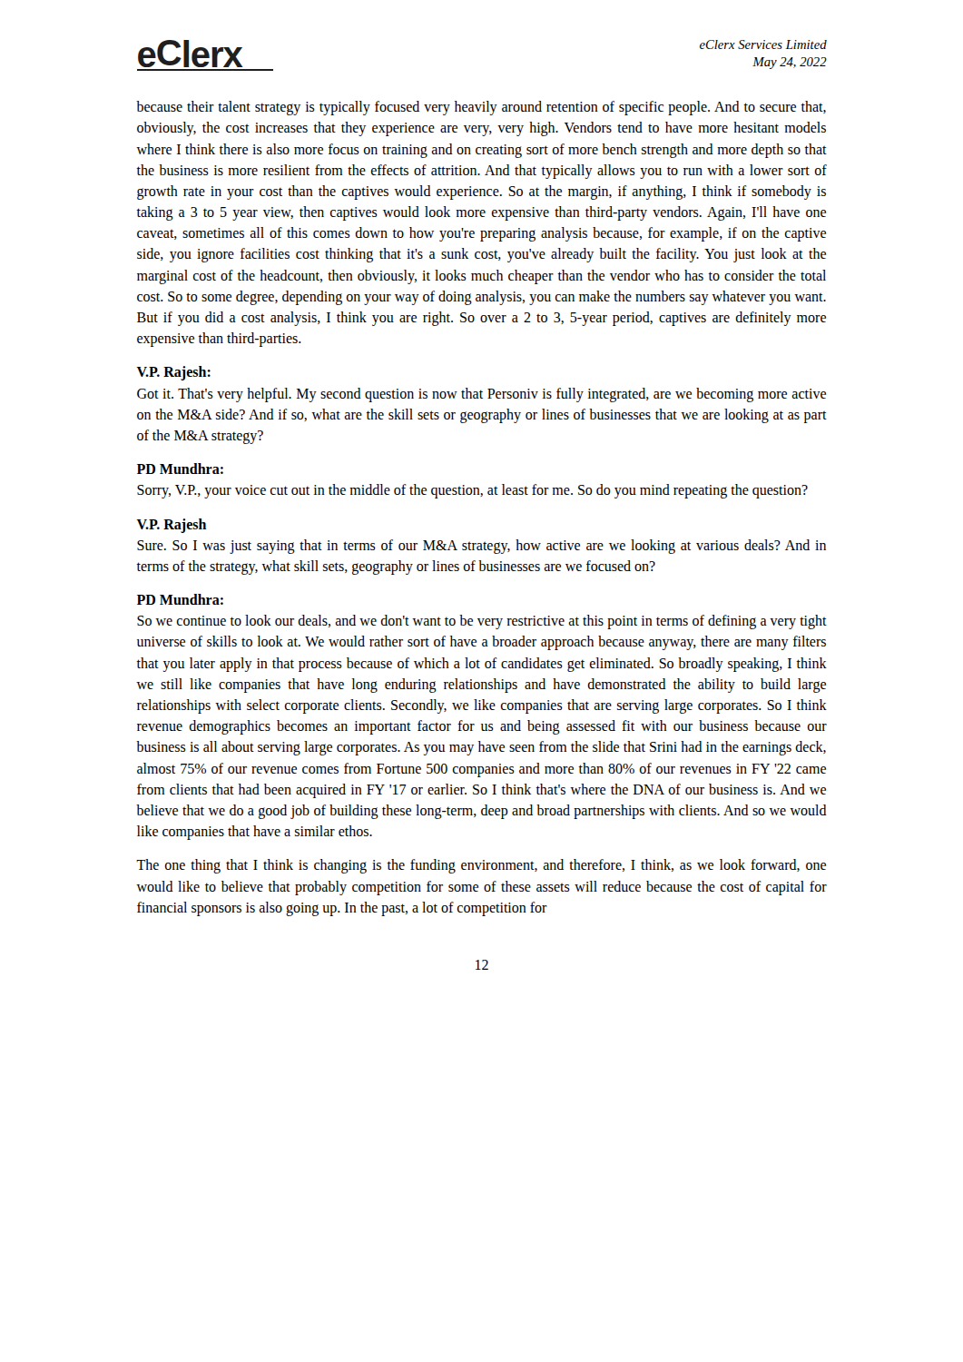eClerx
eClerx Services Limited
May 24, 2022
because their talent strategy is typically focused very heavily around retention of specific people. And to secure that, obviously, the cost increases that they experience are very, very high. Vendors tend to have more hesitant models where I think there is also more focus on training and on creating sort of more bench strength and more depth so that the business is more resilient from the effects of attrition. And that typically allows you to run with a lower sort of growth rate in your cost than the captives would experience. So at the margin, if anything, I think if somebody is taking a 3 to 5 year view, then captives would look more expensive than third-party vendors. Again, I'll have one caveat, sometimes all of this comes down to how you're preparing analysis because, for example, if on the captive side, you ignore facilities cost thinking that it's a sunk cost, you've already built the facility. You just look at the marginal cost of the headcount, then obviously, it looks much cheaper than the vendor who has to consider the total cost. So to some degree, depending on your way of doing analysis, you can make the numbers say whatever you want. But if you did a cost analysis, I think you are right. So over a 2 to 3, 5-year period, captives are definitely more expensive than third-parties.
V.P. Rajesh:
Got it. That's very helpful. My second question is now that Personiv is fully integrated, are we becoming more active on the M&A side? And if so, what are the skill sets or geography or lines of businesses that we are looking at as part of the M&A strategy?
PD Mundhra:
Sorry, V.P., your voice cut out in the middle of the question, at least for me. So do you mind repeating the question?
V.P. Rajesh
Sure. So I was just saying that in terms of our M&A strategy, how active are we looking at various deals? And in terms of the strategy, what skill sets, geography or lines of businesses are we focused on?
PD Mundhra:
So we continue to look our deals, and we don't want to be very restrictive at this point in terms of defining a very tight universe of skills to look at. We would rather sort of have a broader approach because anyway, there are many filters that you later apply in that process because of which a lot of candidates get eliminated. So broadly speaking, I think we still like companies that have long enduring relationships and have demonstrated the ability to build large relationships with select corporate clients. Secondly, we like companies that are serving large corporates. So I think revenue demographics becomes an important factor for us and being assessed fit with our business because our business is all about serving large corporates. As you may have seen from the slide that Srini had in the earnings deck, almost 75% of our revenue comes from Fortune 500 companies and more than 80% of our revenues in FY '22 came from clients that had been acquired in FY '17 or earlier. So I think that's where the DNA of our business is. And we believe that we do a good job of building these long-term, deep and broad partnerships with clients. And so we would like companies that have a similar ethos.
The one thing that I think is changing is the funding environment, and therefore, I think, as we look forward, one would like to believe that probably competition for some of these assets will reduce because the cost of capital for financial sponsors is also going up. In the past, a lot of competition for
12